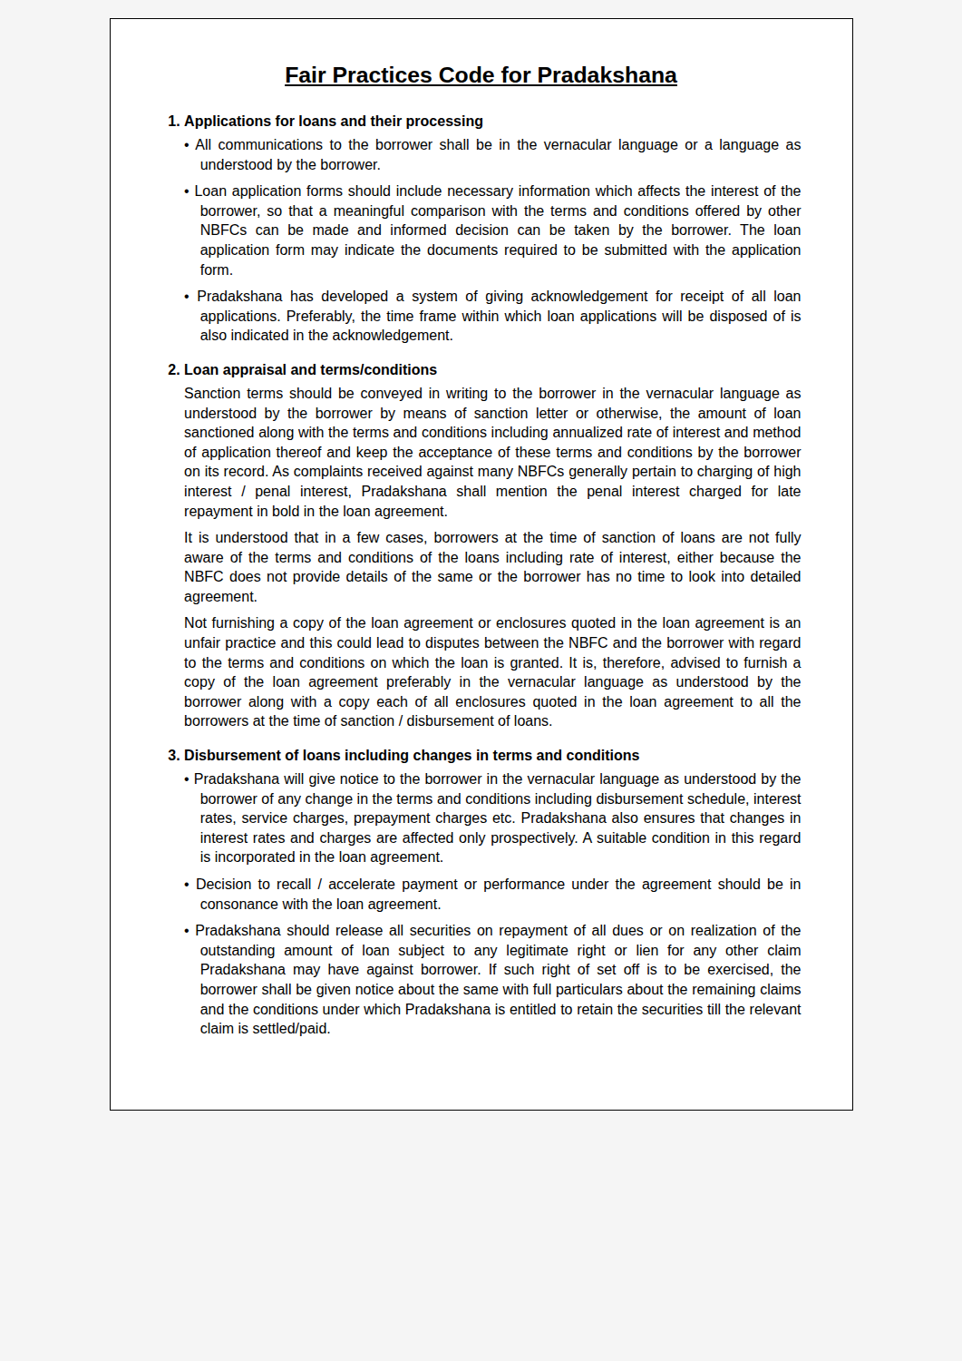Fair Practices Code for Pradakshana
Applications for loans and their processing
• All communications to the borrower shall be in the vernacular language or a language as understood by the borrower.
• Loan application forms should include necessary information which affects the interest of the borrower, so that a meaningful comparison with the terms and conditions offered by other NBFCs can be made and informed decision can be taken by the borrower. The loan application form may indicate the documents required to be submitted with the application form.
• Pradakshana has developed a system of giving acknowledgement for receipt of all loan applications. Preferably, the time frame within which loan applications will be disposed of is also indicated in the acknowledgement.
Loan appraisal and terms/conditions
Sanction terms should be conveyed in writing to the borrower in the vernacular language as understood by the borrower by means of sanction letter or otherwise, the amount of loan sanctioned along with the terms and conditions including annualized rate of interest and method of application thereof and keep the acceptance of these terms and conditions by the borrower on its record. As complaints received against many NBFCs generally pertain to charging of high interest / penal interest, Pradakshana shall mention the penal interest charged for late repayment in bold in the loan agreement.
It is understood that in a few cases, borrowers at the time of sanction of loans are not fully aware of the terms and conditions of the loans including rate of interest, either because the NBFC does not provide details of the same or the borrower has no time to look into detailed agreement.
Not furnishing a copy of the loan agreement or enclosures quoted in the loan agreement is an unfair practice and this could lead to disputes between the NBFC and the borrower with regard to the terms and conditions on which the loan is granted. It is, therefore, advised to furnish a copy of the loan agreement preferably in the vernacular language as understood by the borrower along with a copy each of all enclosures quoted in the loan agreement to all the borrowers at the time of sanction / disbursement of loans.
Disbursement of loans including changes in terms and conditions
• Pradakshana will give notice to the borrower in the vernacular language as understood by the borrower of any change in the terms and conditions including disbursement schedule, interest rates, service charges, prepayment charges etc. Pradakshana also ensures that changes in interest rates and charges are affected only prospectively. A suitable condition in this regard is incorporated in the loan agreement.
• Decision to recall / accelerate payment or performance under the agreement should be in consonance with the loan agreement.
• Pradakshana should release all securities on repayment of all dues or on realization of the outstanding amount of loan subject to any legitimate right or lien for any other claim Pradakshana may have against borrower. If such right of set off is to be exercised, the borrower shall be given notice about the same with full particulars about the remaining claims and the conditions under which Pradakshana is entitled to retain the securities till the relevant claim is settled/paid.